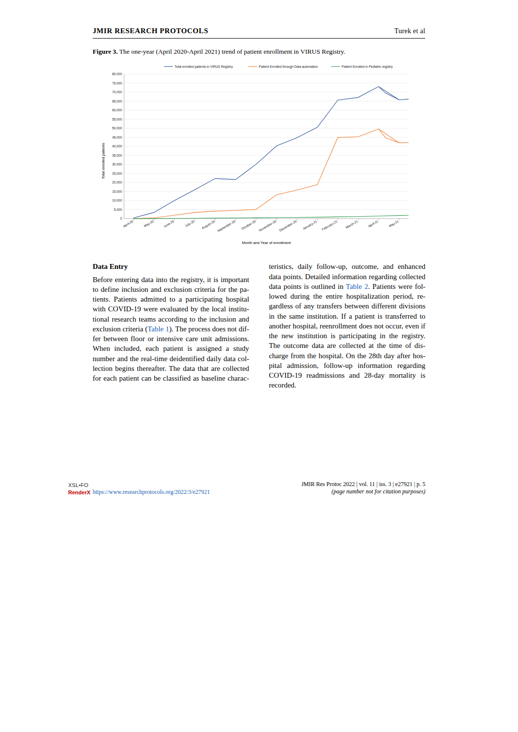JMIR RESEARCH PROTOCOLS
Turek et al
Figure 3. The one-year (April 2020-April 2021) trend of patient enrollment in VIRUS Registry.
Total enrolled patients in VIRUS Registry Patient Enrolled through Data automation Patient Enrolled in Pediatric registry 80,000 75,000 70,000 65,000 60,000 55,000 50,000 45,000 40,000 35,000 30,000 25,000 20,000 15,000 10,000 5,000 0 Total enrolled patients Month and Year of enrollment April-20 May-20 June-20 July-20 August-20 September-20 October-20 November-20 December-20 January-21 February-21 March-21 April-21 May-21
Data Entry
Before entering data into the registry, it is important to define inclusion and exclusion criteria for the patients. Patients admitted to a participating hospital with COVID-19 were evaluated by the local institutional research teams according to the inclusion and exclusion criteria (Table 1). The process does not differ between floor or intensive care unit admissions. When included, each patient is assigned a study number and the real-time deidentified daily data collection begins thereafter. The data that are collected for each patient can be classified as baseline characteristics, daily follow-up, outcome, and enhanced data points. Detailed information regarding collected data points is outlined in Table 2. Patients were followed during the entire hospitalization period, regardless of any transfers between different divisions in the same institution. If a patient is transferred to another hospital, reenrollment does not occur, even if the new institution is participating in the registry. The outcome data are collected at the time of discharge from the hospital. On the 28th day after hospital admission, follow-up information regarding COVID-19 readmissions and 28-day mortality is recorded.
XSL•FO
Render X
https://www.researchprotocols.org/2022/3/e27921
JMIR Res Protoc 2022 | vol. 11 | iss. 3 | e27921 | p. 5
(page number not for citation purposes)